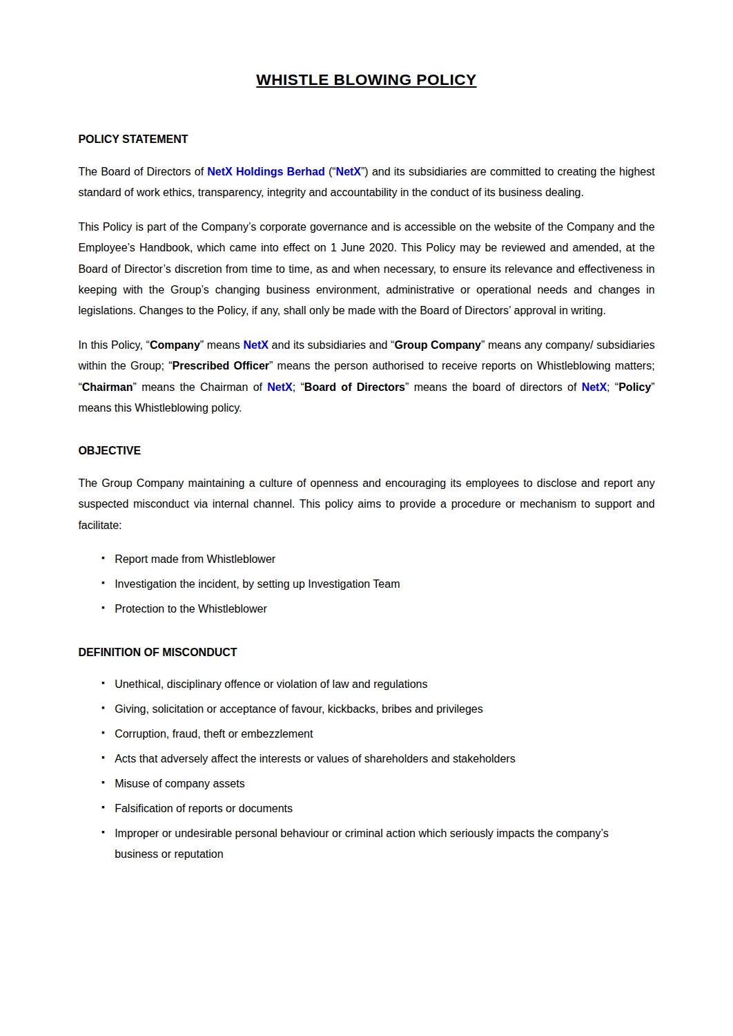WHISTLE BLOWING POLICY
POLICY STATEMENT
The Board of Directors of NetX Holdings Berhad (“NetX”) and its subsidiaries are committed to creating the highest standard of work ethics, transparency, integrity and accountability in the conduct of its business dealing.
This Policy is part of the Company’s corporate governance and is accessible on the website of the Company and the Employee’s Handbook, which came into effect on 1 June 2020. This Policy may be reviewed and amended, at the Board of Director’s discretion from time to time, as and when necessary, to ensure its relevance and effectiveness in keeping with the Group’s changing business environment, administrative or operational needs and changes in legislations. Changes to the Policy, if any, shall only be made with the Board of Directors’ approval in writing.
In this Policy, “Company” means NetX and its subsidiaries and “Group Company” means any company/ subsidiaries within the Group; “Prescribed Officer” means the person authorised to receive reports on Whistleblowing matters; “Chairman” means the Chairman of NetX; “Board of Directors” means the board of directors of NetX; “Policy” means this Whistleblowing policy.
OBJECTIVE
The Group Company maintaining a culture of openness and encouraging its employees to disclose and report any suspected misconduct via internal channel. This policy aims to provide a procedure or mechanism to support and facilitate:
Report made from Whistleblower
Investigation the incident, by setting up Investigation Team
Protection to the Whistleblower
DEFINITION OF MISCONDUCT
Unethical, disciplinary offence or violation of law and regulations
Giving, solicitation or acceptance of favour, kickbacks, bribes and privileges
Corruption, fraud, theft or embezzlement
Acts that adversely affect the interests or values of shareholders and stakeholders
Misuse of company assets
Falsification of reports or documents
Improper or undesirable personal behaviour or criminal action which seriously impacts the company’s business or reputation